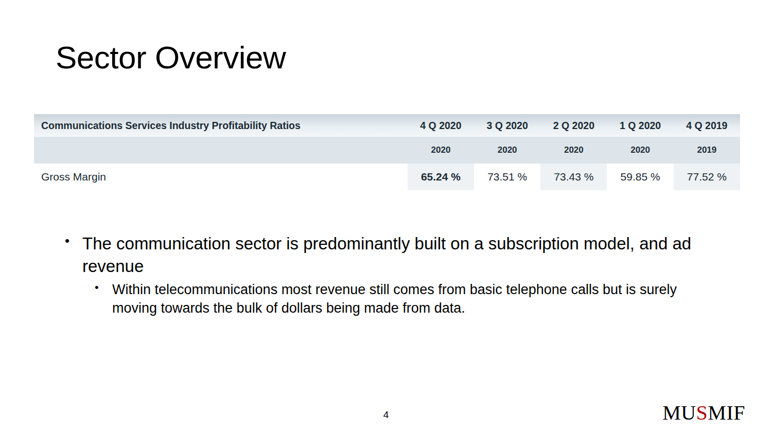Sector Overview
| Communications Services Industry Profitability Ratios | 4 Q 2020 | 3 Q 2020 | 2 Q 2020 | 1 Q 2020 | 4 Q 2019 |
| --- | --- | --- | --- | --- | --- |
| | 2020 | 2020 | 2020 | 2020 | 2019 |
| Gross Margin | 65.24 % | 73.51 % | 73.43 % | 59.85 % | 77.52 % |
The communication sector is predominantly built on a subscription model, and ad revenue
Within telecommunications most revenue still comes from basic telephone calls but is surely moving towards the bulk of dollars being made from data.
4
MU SMIF